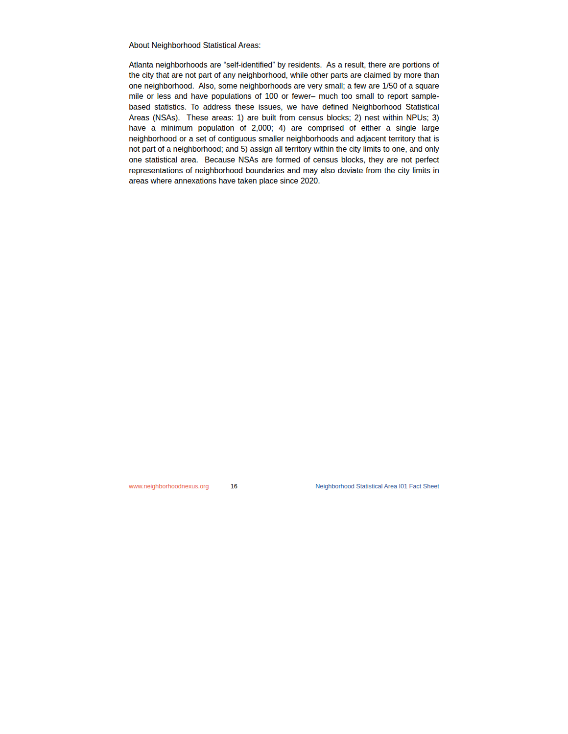About Neighborhood Statistical Areas:
Atlanta neighborhoods are “self-identified” by residents. As a result, there are portions of the city that are not part of any neighborhood, while other parts are claimed by more than one neighborhood. Also, some neighborhoods are very small; a few are 1/50 of a square mile or less and have populations of 100 or fewer– much too small to report sample-based statistics. To address these issues, we have defined Neighborhood Statistical Areas (NSAs). These areas: 1) are built from census blocks; 2) nest within NPUs; 3) have a minimum population of 2,000; 4) are comprised of either a single large neighborhood or a set of contiguous smaller neighborhoods and adjacent territory that is not part of a neighborhood; and 5) assign all territory within the city limits to one, and only one statistical area. Because NSAs are formed of census blocks, they are not perfect representations of neighborhood boundaries and may also deviate from the city limits in areas where annexations have taken place since 2020.
www.neighborhoodnexus.org 16 Neighborhood Statistical Area I01 Fact Sheet